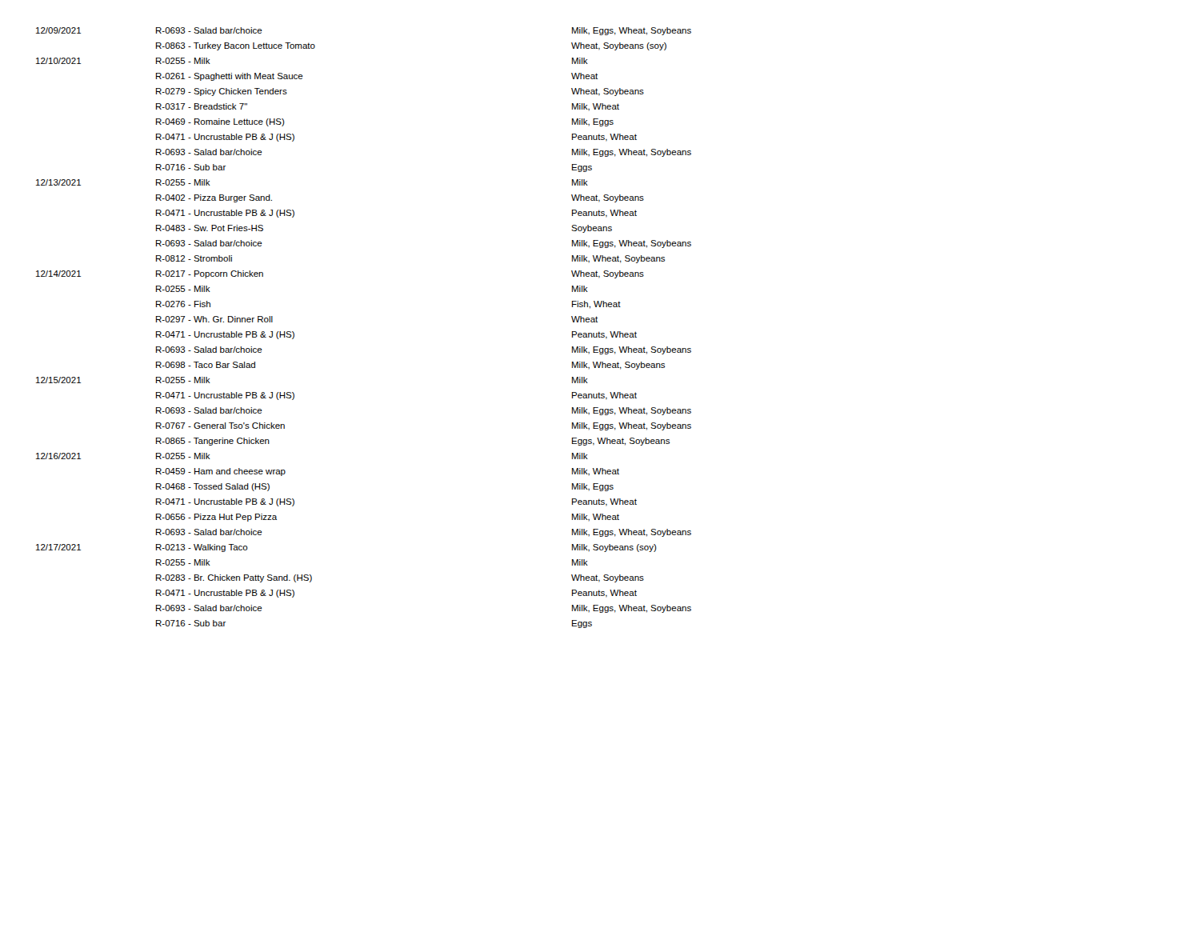| 12/09/2021 | R-0693 - Salad bar/choice | Milk, Eggs, Wheat, Soybeans |
| | R-0863 - Turkey Bacon Lettuce Tomato | Wheat, Soybeans (soy) |
| 12/10/2021 | R-0255 - Milk | Milk |
| | R-0261 - Spaghetti with Meat Sauce | Wheat |
| | R-0279 - Spicy Chicken Tenders | Wheat, Soybeans |
| | R-0317 - Breadstick 7" | Milk, Wheat |
| | R-0469 - Romaine Lettuce (HS) | Milk, Eggs |
| | R-0471 - Uncrustable PB & J (HS) | Peanuts, Wheat |
| | R-0693 - Salad bar/choice | Milk, Eggs, Wheat, Soybeans |
| | R-0716 - Sub bar | Eggs |
| 12/13/2021 | R-0255 - Milk | Milk |
| | R-0402 - Pizza Burger Sand. | Wheat, Soybeans |
| | R-0471 - Uncrustable PB & J (HS) | Peanuts, Wheat |
| | R-0483 - Sw. Pot Fries-HS | Soybeans |
| | R-0693 - Salad bar/choice | Milk, Eggs, Wheat, Soybeans |
| | R-0812 - Stromboli | Milk, Wheat, Soybeans |
| 12/14/2021 | R-0217 - Popcorn Chicken | Wheat, Soybeans |
| | R-0255 - Milk | Milk |
| | R-0276 - Fish | Fish, Wheat |
| | R-0297 - Wh. Gr. Dinner Roll | Wheat |
| | R-0471 - Uncrustable PB & J (HS) | Peanuts, Wheat |
| | R-0693 - Salad bar/choice | Milk, Eggs, Wheat, Soybeans |
| | R-0698 - Taco Bar Salad | Milk, Wheat, Soybeans |
| 12/15/2021 | R-0255 - Milk | Milk |
| | R-0471 - Uncrustable PB & J (HS) | Peanuts, Wheat |
| | R-0693 - Salad bar/choice | Milk, Eggs, Wheat, Soybeans |
| | R-0767 - General Tso's Chicken | Milk, Eggs, Wheat, Soybeans |
| | R-0865 - Tangerine Chicken | Eggs, Wheat, Soybeans |
| 12/16/2021 | R-0255 - Milk | Milk |
| | R-0459 - Ham and cheese wrap | Milk, Wheat |
| | R-0468 - Tossed Salad (HS) | Milk, Eggs |
| | R-0471 - Uncrustable PB & J (HS) | Peanuts, Wheat |
| | R-0656 - Pizza Hut Pep Pizza | Milk, Wheat |
| | R-0693 - Salad bar/choice | Milk, Eggs, Wheat, Soybeans |
| 12/17/2021 | R-0213 - Walking Taco | Milk, Soybeans (soy) |
| | R-0255 - Milk | Milk |
| | R-0283 - Br. Chicken Patty Sand. (HS) | Wheat, Soybeans |
| | R-0471 - Uncrustable PB & J (HS) | Peanuts, Wheat |
| | R-0693 - Salad bar/choice | Milk, Eggs, Wheat, Soybeans |
| | R-0716 - Sub bar | Eggs |